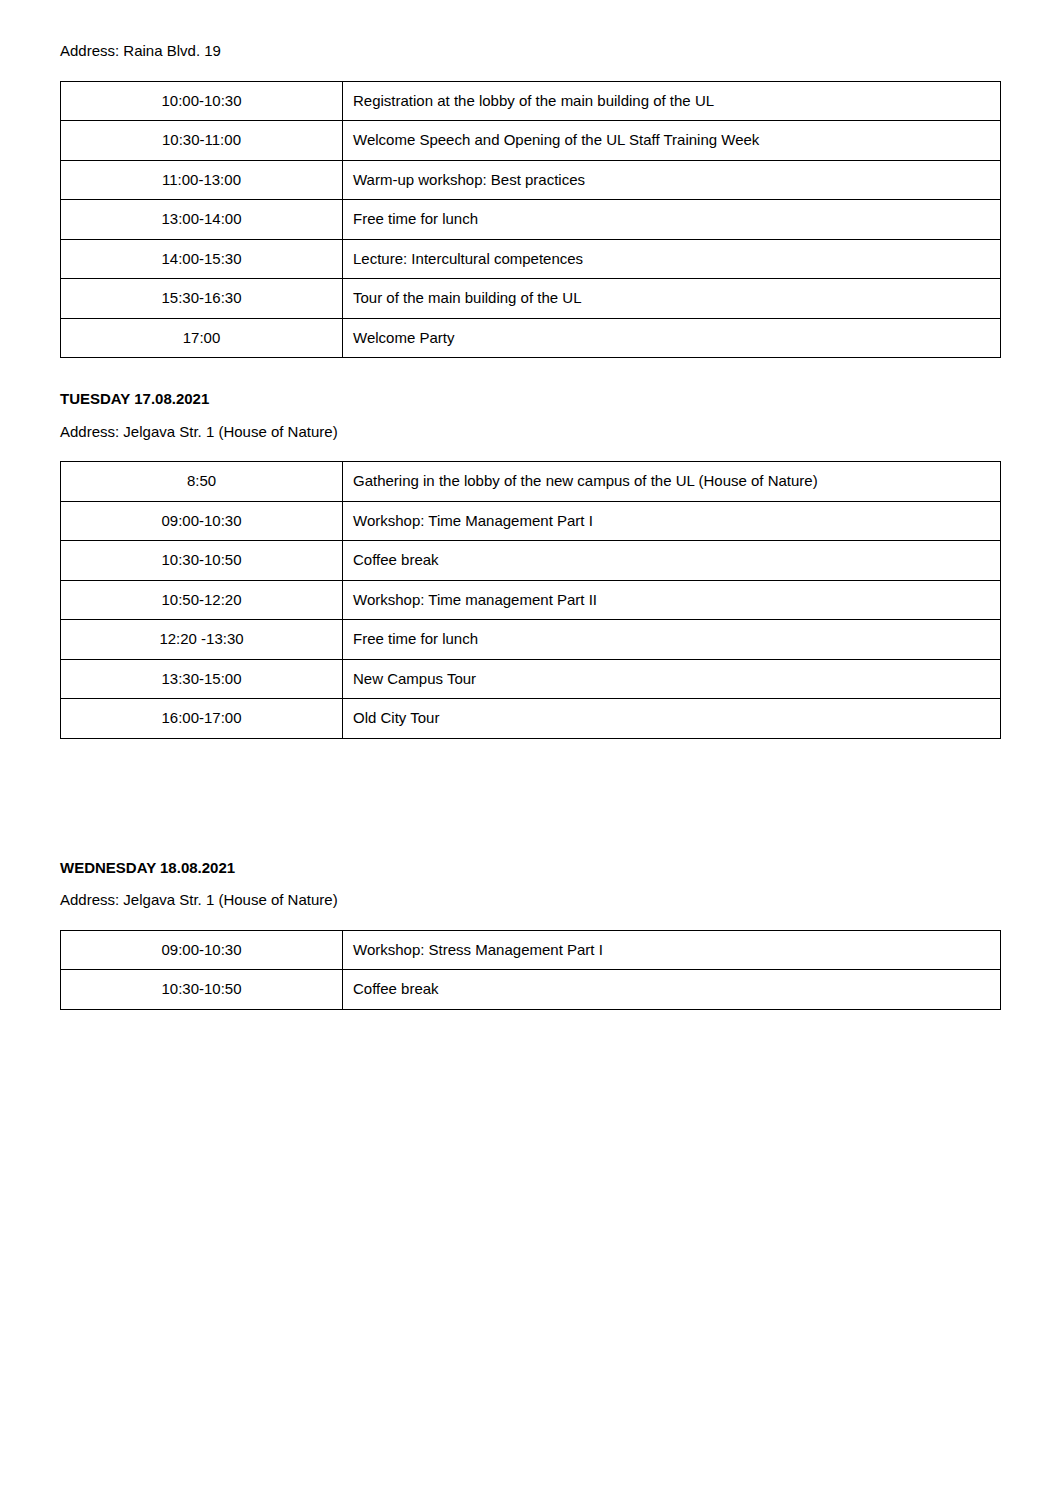Address: Raina Blvd. 19
| 10:00-10:30 | Registration at the lobby of the main building of the UL |
| 10:30-11:00 | Welcome Speech and Opening of the UL Staff Training Week |
| 11:00-13:00 | Warm-up workshop: Best practices |
| 13:00-14:00 | Free time for lunch |
| 14:00-15:30 | Lecture: Intercultural competences |
| 15:30-16:30 | Tour of the main building of the UL |
| 17:00 | Welcome Party |
TUESDAY 17.08.2021
Address: Jelgava Str. 1 (House of Nature)
| 8:50 | Gathering in the lobby of the new campus of the UL (House of Nature) |
| 09:00-10:30 | Workshop: Time Management Part I |
| 10:30-10:50 | Coffee break |
| 10:50-12:20 | Workshop: Time management Part II |
| 12:20 -13:30 | Free time for lunch |
| 13:30-15:00 | New Campus Tour |
| 16:00-17:00 | Old City Tour |
WEDNESDAY 18.08.2021
Address: Jelgava Str. 1 (House of Nature)
| 09:00-10:30 | Workshop: Stress Management Part I |
| 10:30-10:50 | Coffee break |